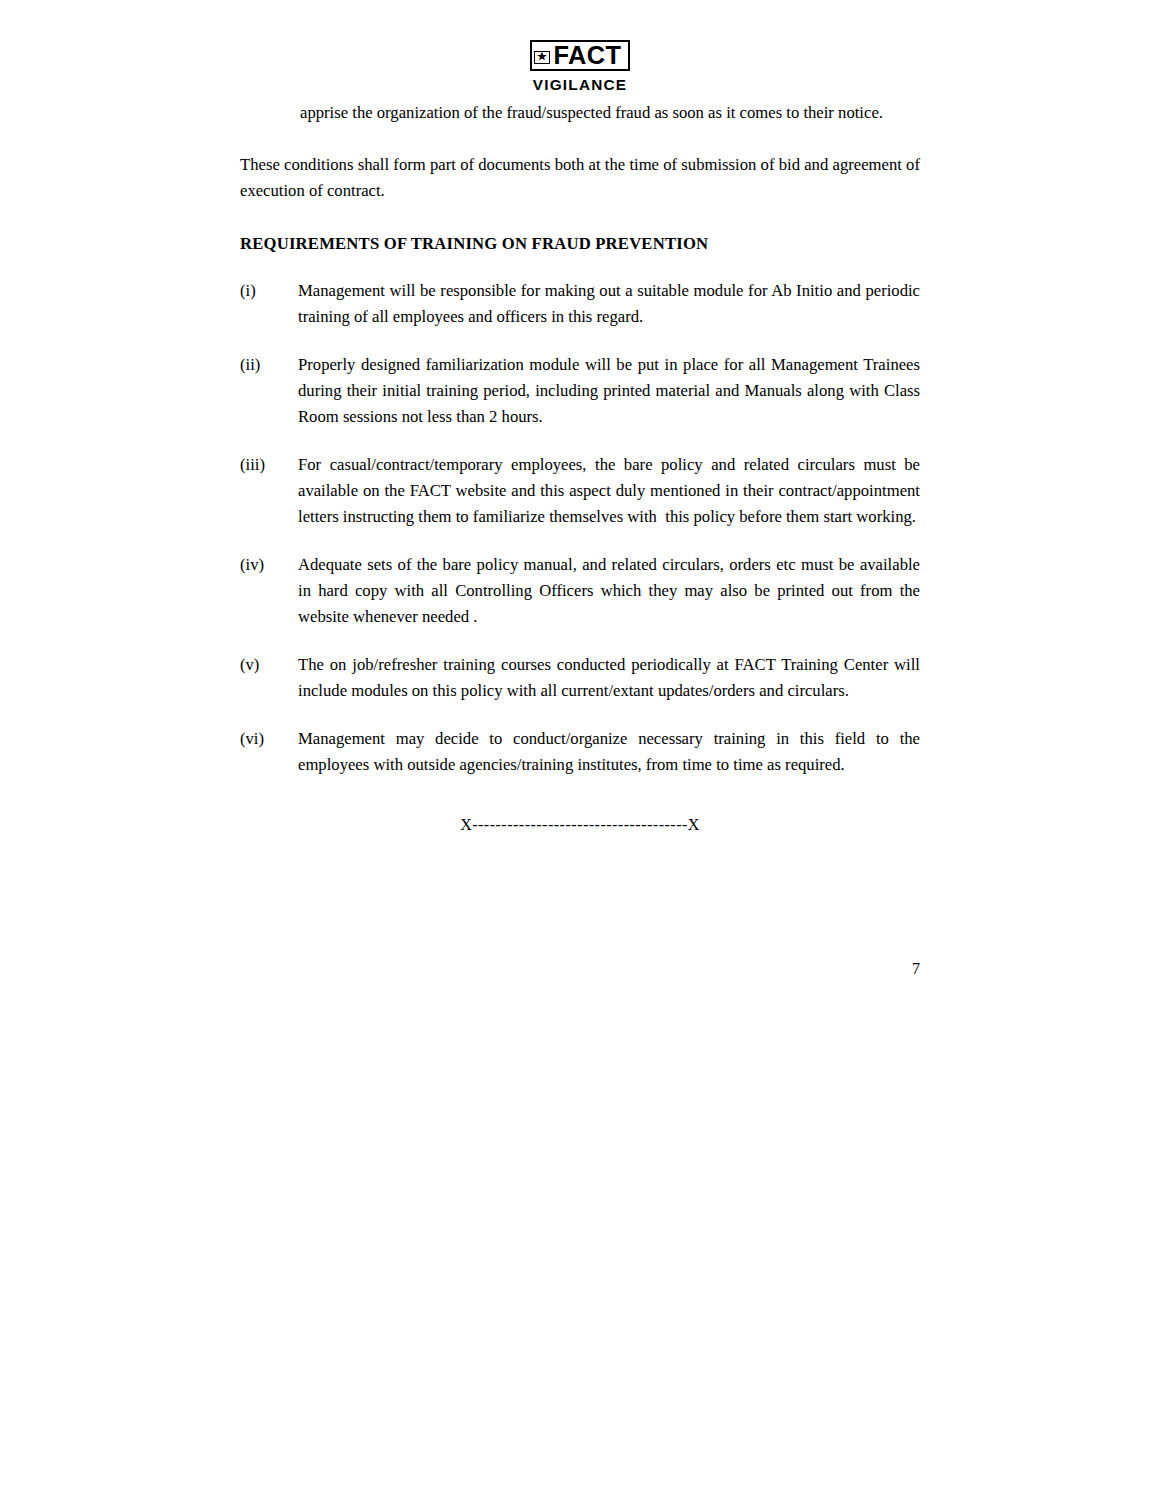★FACT
VIGILANCE
apprise the organization of the fraud/suspected fraud as soon as it comes to their notice.
These conditions shall form part of documents both at the time of submission of bid and agreement of execution of contract.
REQUIREMENTS OF TRAINING ON FRAUD PREVENTION
(i) Management will be responsible for making out a suitable module for Ab Initio and periodic training of all employees and officers in this regard.
(ii) Properly designed familiarization module will be put in place for all Management Trainees during their initial training period, including printed material and Manuals along with Class Room sessions not less than 2 hours.
(iii) For casual/contract/temporary employees, the bare policy and related circulars must be available on the FACT website and this aspect duly mentioned in their contract/appointment letters instructing them to familiarize themselves with this policy before them start working.
(iv) Adequate sets of the bare policy manual, and related circulars, orders etc must be available in hard copy with all Controlling Officers which they may also be printed out from the website whenever needed .
(v) The on job/refresher training courses conducted periodically at FACT Training Center will include modules on this policy with all current/extant updates/orders and circulars.
(vi) Management may decide to conduct/organize necessary training in this field to the employees with outside agencies/training institutes, from time to time as required.
X-------------------------------------X
7